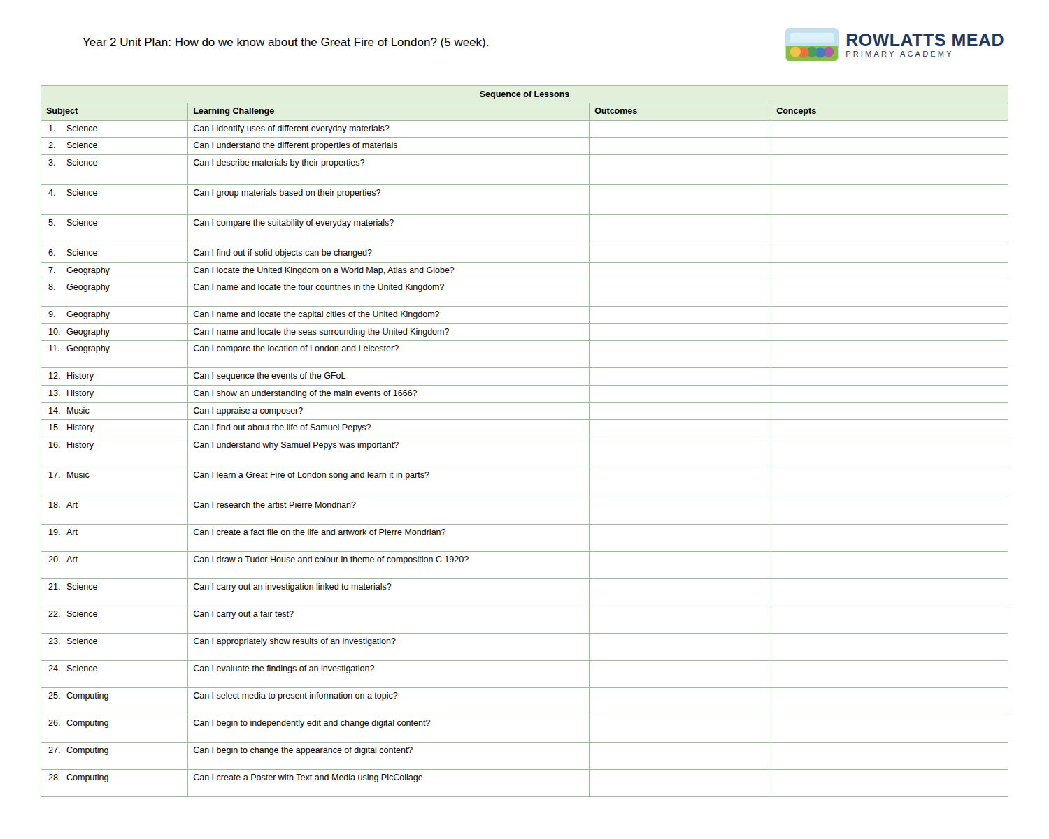Year 2 Unit Plan: How do we know about the Great Fire of London? (5 week).
ROWLATTS MEAD
PRIMARY ACADEMY
Sequence of Lessons
| Subject | Learning Challenge | Outcomes | Concepts |
| --- | --- | --- | --- |
| 1. Science | Can I identify uses of different everyday materials? | | |
| 2. Science | Can I understand the different properties of materials | | |
| 3. Science | Can I describe materials by their properties? | | |
| 4. Science | Can I group materials based on their properties? | | |
| 5. Science | Can I compare the suitability of everyday materials? | | |
| 6. Science | Can I find out if solid objects can be changed? | | |
| 7. Geography | Can I locate the United Kingdom on a World Map, Atlas and Globe? | | |
| 8. Geography | Can I name and locate the four countries in the United Kingdom? | | |
| 9. Geography | Can I name and locate the capital cities of the United Kingdom? | | |
| 10. Geography | Can I name and locate the seas surrounding the United Kingdom? | | |
| 11. Geography | Can I compare the location of London and Leicester? | | |
| 12. History | Can I sequence the events of the GFoL | | |
| 13. History | Can I show an understanding of the main events of 1666? | | |
| 14. Music | Can I appraise a composer? | | |
| 15. History | Can I find out about the life of Samuel Pepys? | | |
| 16. History | Can I understand why Samuel Pepys was important? | | |
| 17. Music | Can I learn a Great Fire of London song and learn it in parts? | | |
| 18. Art | Can I research the artist Pierre Mondrian? | | |
| 19. Art | Can I create a fact file on the life and artwork of Pierre Mondrian? | | |
| 20. Art | Can I draw a Tudor House and colour in theme of composition C 1920? | | |
| 21. Science | Can I carry out an investigation linked to materials? | | |
| 22. Science | Can I carry out a fair test? | | |
| 23. Science | Can I appropriately show results of an investigation? | | |
| 24. Science | Can I evaluate the findings of an investigation? | | |
| 25. Computing | Can I select media to present information on a topic? | | |
| 26. Computing | Can I begin to independently edit and change digital content? | | |
| 27. Computing | Can I begin to change the appearance of digital content? | | |
| 28. Computing | Can I create a Poster with Text and Media using PicCollage | | |